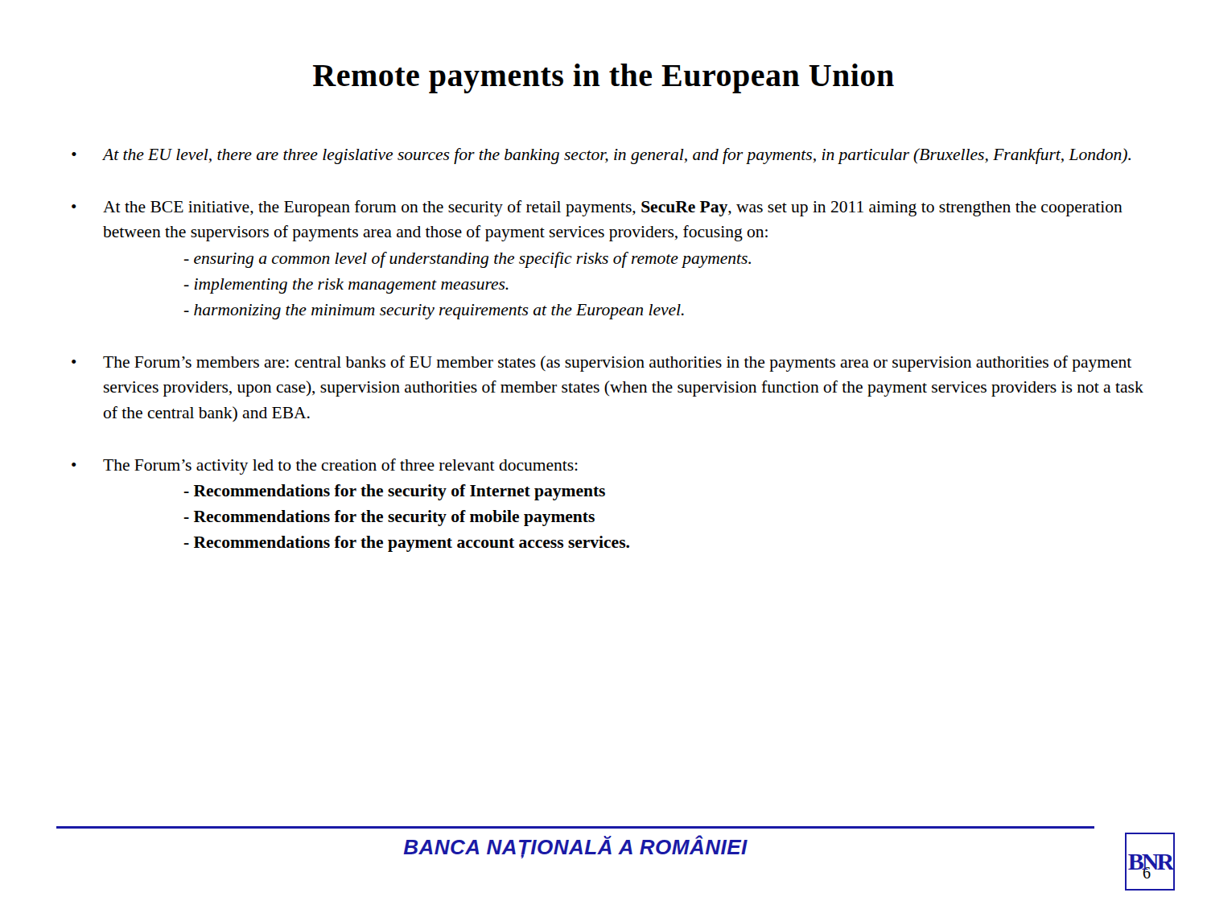Remote payments in the European Union
At the EU level, there are three legislative sources for the banking sector, in general, and for payments, in particular (Bruxelles, Frankfurt, London).
At the BCE initiative, the European forum on the security of retail payments, SecuRe Pay, was set up in 2011 aiming to strengthen the cooperation between the supervisors of payments area and those of payment services providers, focusing on:
- ensuring a common level of understanding the specific risks of remote payments.
- implementing the risk management measures.
- harmonizing the minimum security requirements at the European level.
The Forum’s members are: central banks of EU member states (as supervision authorities in the payments area or supervision authorities of payment services providers, upon case), supervision authorities of member states (when the supervision function of the payment services providers is not a task of the central bank) and EBA.
The Forum’s activity led to the creation of three relevant documents:
- Recommendations for the security of Internet payments
- Recommendations for the security of mobile payments
- Recommendations for the payment account access services.
BANCA NAȚIONALĂ A ROMÂNIEI
6
BNR